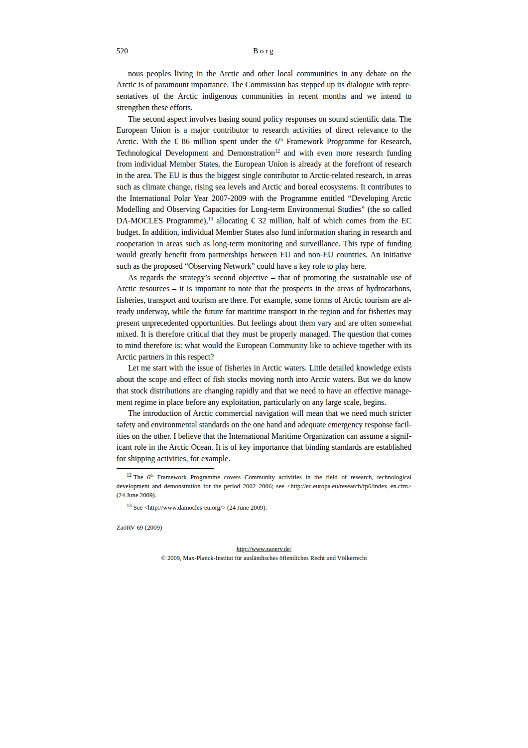520 Borg
nous peoples living in the Arctic and other local communities in any debate on the Arctic is of paramount importance. The Commission has stepped up its dialogue with representatives of the Arctic indigenous communities in recent months and we intend to strengthen these efforts.
The second aspect involves basing sound policy responses on sound scientific data. The European Union is a major contributor to research activities of direct relevance to the Arctic. With the € 86 million spent under the 6th Framework Programme for Research, Technological Development and Demonstration12 and with even more research funding from individual Member States, the European Union is already at the forefront of research in the area. The EU is thus the biggest single contributor to Arctic-related research, in areas such as climate change, rising sea levels and Arctic and boreal ecosystems. It contributes to the International Polar Year 2007-2009 with the Programme entitled “Developing Arctic Modelling and Observing Capacities for Long-term Environmental Studies” (the so called DA-MOCLES Programme),13 allocating € 32 million, half of which comes from the EC budget. In addition, individual Member States also fund information sharing in research and cooperation in areas such as long-term monitoring and surveillance. This type of funding would greatly benefit from partnerships between EU and non-EU countries. An initiative such as the proposed “Observing Network” could have a key role to play here.
As regards the strategy’s second objective – that of promoting the sustainable use of Arctic resources – it is important to note that the prospects in the areas of hydrocarbons, fisheries, transport and tourism are there. For example, some forms of Arctic tourism are already underway, while the future for maritime transport in the region and for fisheries may present unprecedented opportunities. But feelings about them vary and are often somewhat mixed. It is therefore critical that they must be properly managed. The question that comes to mind therefore is: what would the European Community like to achieve together with its Arctic partners in this respect?
Let me start with the issue of fisheries in Arctic waters. Little detailed knowledge exists about the scope and effect of fish stocks moving north into Arctic waters. But we do know that stock distributions are changing rapidly and that we need to have an effective management regime in place before any exploitation, particularly on any large scale, begins.
The introduction of Arctic commercial navigation will mean that we need much stricter safety and environmental standards on the one hand and adequate emergency response facilities on the other. I believe that the International Maritime Organization can assume a significant role in the Arctic Ocean. It is of key importance that binding standards are established for shipping activities, for example.
12 The 6th Framework Programme covers Community activities in the field of research, technological development and demonstration for the period 2002–2006; see <http://ec.europa.eu/research/fp6/index_en.cfm> (24 June 2009).
13 See <http://www.damocles-eu.org/> (24 June 2009).
ZaöRV 69 (2009)
http://www.zaoerv.de/
© 2009, Max-Planck-Institut für ausländisches öffentliches Recht und Völkerrecht